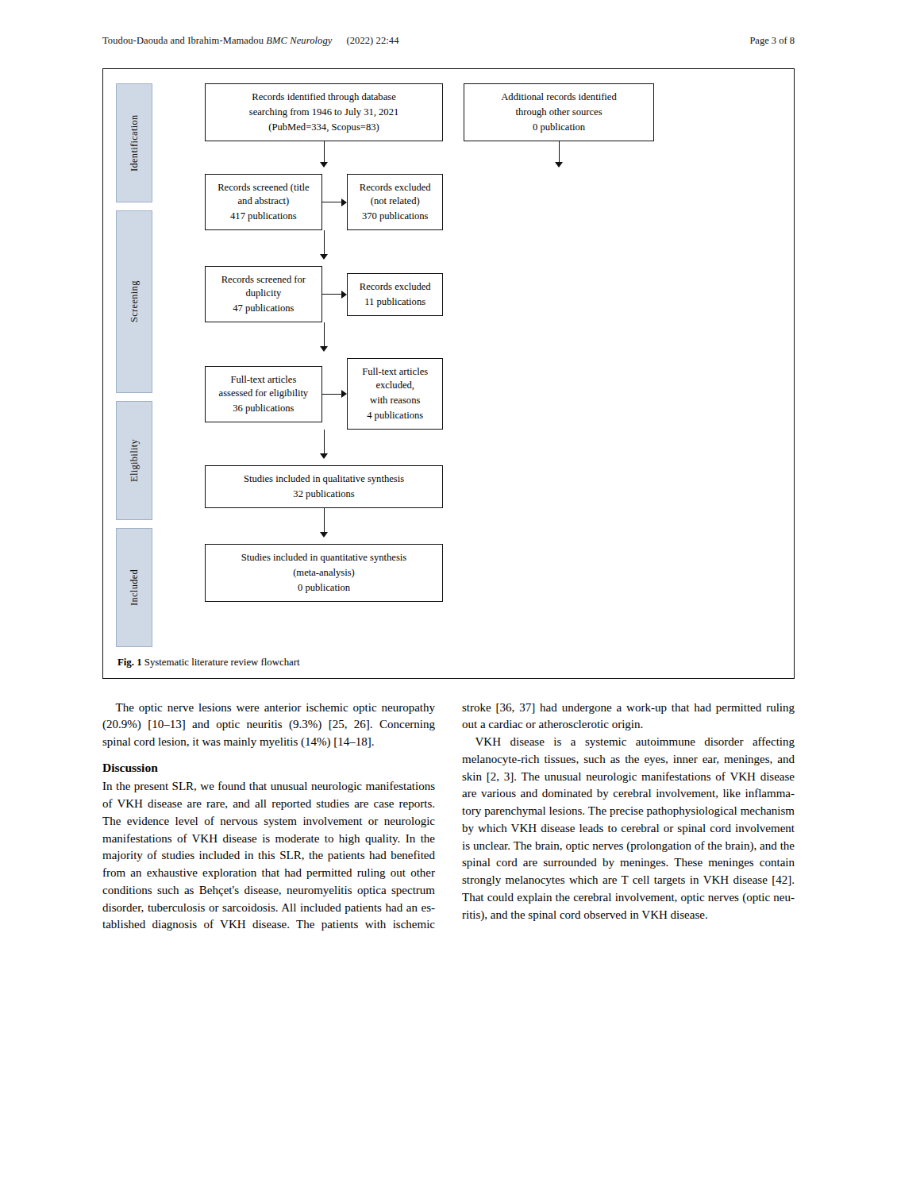Toudou-Daouda and Ibrahim-Mamadou BMC Neurology(2022) 22:44
Page 3 of 8
Identification
Screening
Eligibility
Included
Records identified through database
searching from 1946 to July 31, 2021
(PubMed=334, Scopus=83)
Additional records identified
through other sources
0 publication
Records screened (title and abstract)
417 publications
Records excluded (not related)
370 publications
Records screened for duplicity
47 publications
Records excluded
11 publications
Full-text articles assessed for eligibility
36 publications
Full-text articles excluded,
with reasons
4 publications
Studies included in qualitative synthesis
32 publications
Studies included in quantitative synthesis
(meta-analysis)
0 publication
Fig. 1 Systematic literature review flowchart
The optic nerve lesions were anterior ischemic optic neuropathy (20.9%) [10–13] and optic neuritis (9.3%) [25, 26]. Concerning spinal cord lesion, it was mainly myelitis (14%) [14–18].
Discussion
In the present SLR, we found that unusual neurologic manifestations of VKH disease are rare, and all reported studies are case reports. The evidence level of nervous system involvement or neurologic manifestations of VKH disease is moderate to high quality. In the majority of studies included in this SLR, the patients had benefited from an exhaustive exploration that had permitted ruling out other conditions such as Behçet's disease, neuromyelitis optica spectrum disorder, tuberculosis or sarcoidosis. All included patients had an established diagnosis of VKH disease. The patients with ischemic stroke [36, 37] had undergone a work-up that had permitted ruling out a cardiac or atherosclerotic origin.
VKH disease is a systemic autoimmune disorder affecting melanocyte-rich tissues, such as the eyes, inner ear, meninges, and skin [2, 3]. The unusual neurologic manifestations of VKH disease are various and dominated by cerebral involvement, like inflammatory parenchymal lesions. The precise pathophysiological mechanism by which VKH disease leads to cerebral or spinal cord involvement is unclear. The brain, optic nerves (prolongation of the brain), and the spinal cord are surrounded by meninges. These meninges contain strongly melanocytes which are T cell targets in VKH disease [42]. That could explain the cerebral involvement, optic nerves (optic neuritis), and the spinal cord observed in VKH disease.